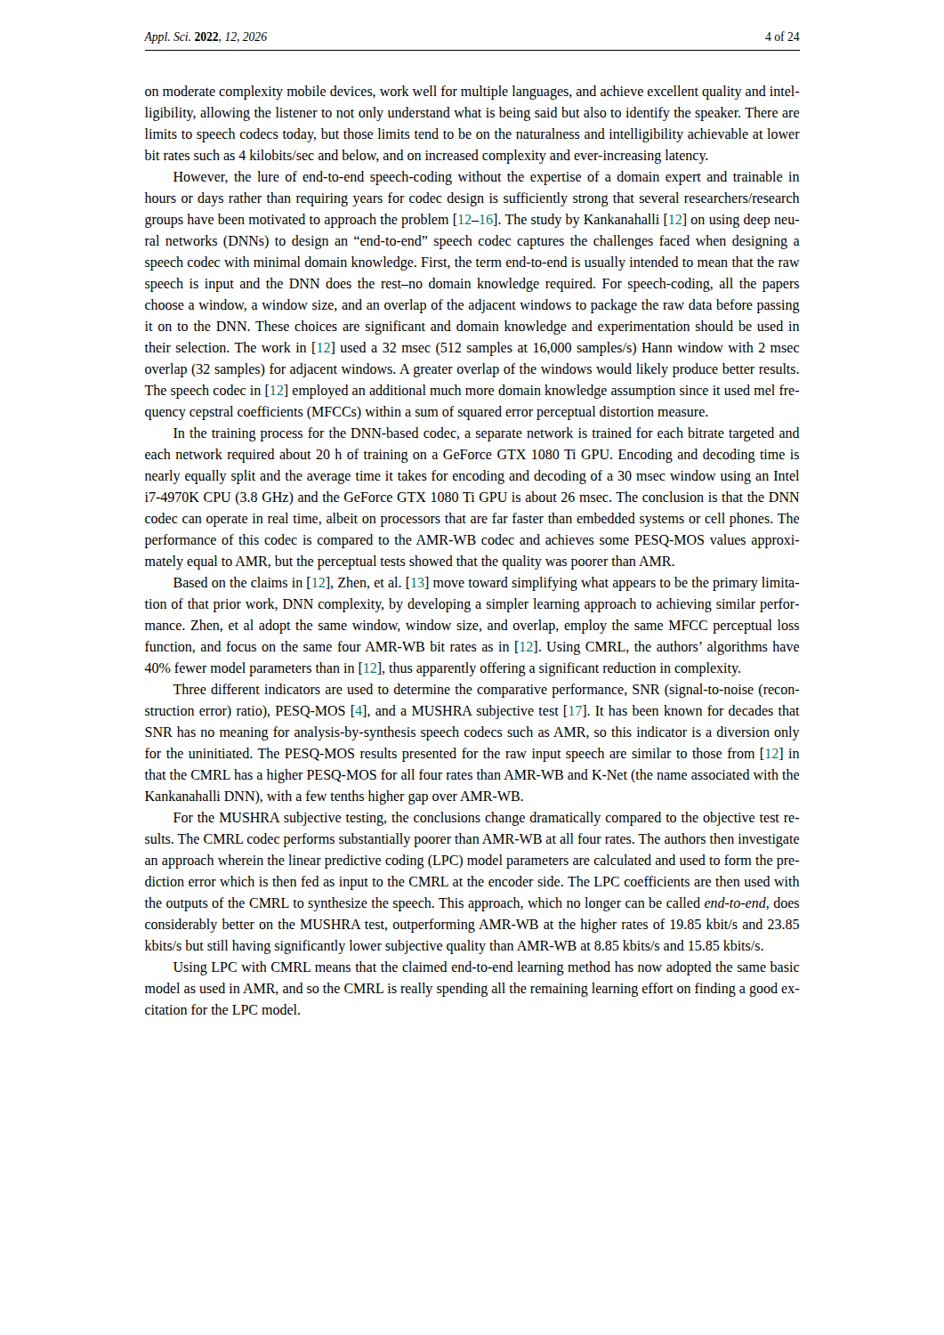Appl. Sci. 2022, 12, 2026
4 of 24
on moderate complexity mobile devices, work well for multiple languages, and achieve excellent quality and intelligibility, allowing the listener to not only understand what is being said but also to identify the speaker. There are limits to speech codecs today, but those limits tend to be on the naturalness and intelligibility achievable at lower bit rates such as 4 kilobits/sec and below, and on increased complexity and ever-increasing latency.
However, the lure of end-to-end speech-coding without the expertise of a domain expert and trainable in hours or days rather than requiring years for codec design is sufficiently strong that several researchers/research groups have been motivated to approach the problem [12–16]. The study by Kankanahalli [12] on using deep neural networks (DNNs) to design an “end-to-end” speech codec captures the challenges faced when designing a speech codec with minimal domain knowledge. First, the term end-to-end is usually intended to mean that the raw speech is input and the DNN does the rest–no domain knowledge required. For speech-coding, all the papers choose a window, a window size, and an overlap of the adjacent windows to package the raw data before passing it on to the DNN. These choices are significant and domain knowledge and experimentation should be used in their selection. The work in [12] used a 32 msec (512 samples at 16,000 samples/s) Hann window with 2 msec overlap (32 samples) for adjacent windows. A greater overlap of the windows would likely produce better results. The speech codec in [12] employed an additional much more domain knowledge assumption since it used mel frequency cepstral coefficients (MFCCs) within a sum of squared error perceptual distortion measure.
In the training process for the DNN-based codec, a separate network is trained for each bitrate targeted and each network required about 20 h of training on a GeForce GTX 1080 Ti GPU. Encoding and decoding time is nearly equally split and the average time it takes for encoding and decoding of a 30 msec window using an Intel i7-4970K CPU (3.8 GHz) and the GeForce GTX 1080 Ti GPU is about 26 msec. The conclusion is that the DNN codec can operate in real time, albeit on processors that are far faster than embedded systems or cell phones. The performance of this codec is compared to the AMR-WB codec and achieves some PESQ-MOS values approximately equal to AMR, but the perceptual tests showed that the quality was poorer than AMR.
Based on the claims in [12], Zhen, et al. [13] move toward simplifying what appears to be the primary limitation of that prior work, DNN complexity, by developing a simpler learning approach to achieving similar performance. Zhen, et al adopt the same window, window size, and overlap, employ the same MFCC perceptual loss function, and focus on the same four AMR-WB bit rates as in [12]. Using CMRL, the authors’ algorithms have 40% fewer model parameters than in [12], thus apparently offering a significant reduction in complexity.
Three different indicators are used to determine the comparative performance, SNR (signal-to-noise (reconstruction error) ratio), PESQ-MOS [4], and a MUSHRA subjective test [17]. It has been known for decades that SNR has no meaning for analysis-by-synthesis speech codecs such as AMR, so this indicator is a diversion only for the uninitiated. The PESQ-MOS results presented for the raw input speech are similar to those from [12] in that the CMRL has a higher PESQ-MOS for all four rates than AMR-WB and K-Net (the name associated with the Kankanahalli DNN), with a few tenths higher gap over AMR-WB.
For the MUSHRA subjective testing, the conclusions change dramatically compared to the objective test results. The CMRL codec performs substantially poorer than AMR-WB at all four rates. The authors then investigate an approach wherein the linear predictive coding (LPC) model parameters are calculated and used to form the prediction error which is then fed as input to the CMRL at the encoder side. The LPC coefficients are then used with the outputs of the CMRL to synthesize the speech. This approach, which no longer can be called end-to-end, does considerably better on the MUSHRA test, outperforming AMR-WB at the higher rates of 19.85 kbit/s and 23.85 kbits/s but still having significantly lower subjective quality than AMR-WB at 8.85 kbits/s and 15.85 kbits/s.
Using LPC with CMRL means that the claimed end-to-end learning method has now adopted the same basic model as used in AMR, and so the CMRL is really spending all the remaining learning effort on finding a good excitation for the LPC model.